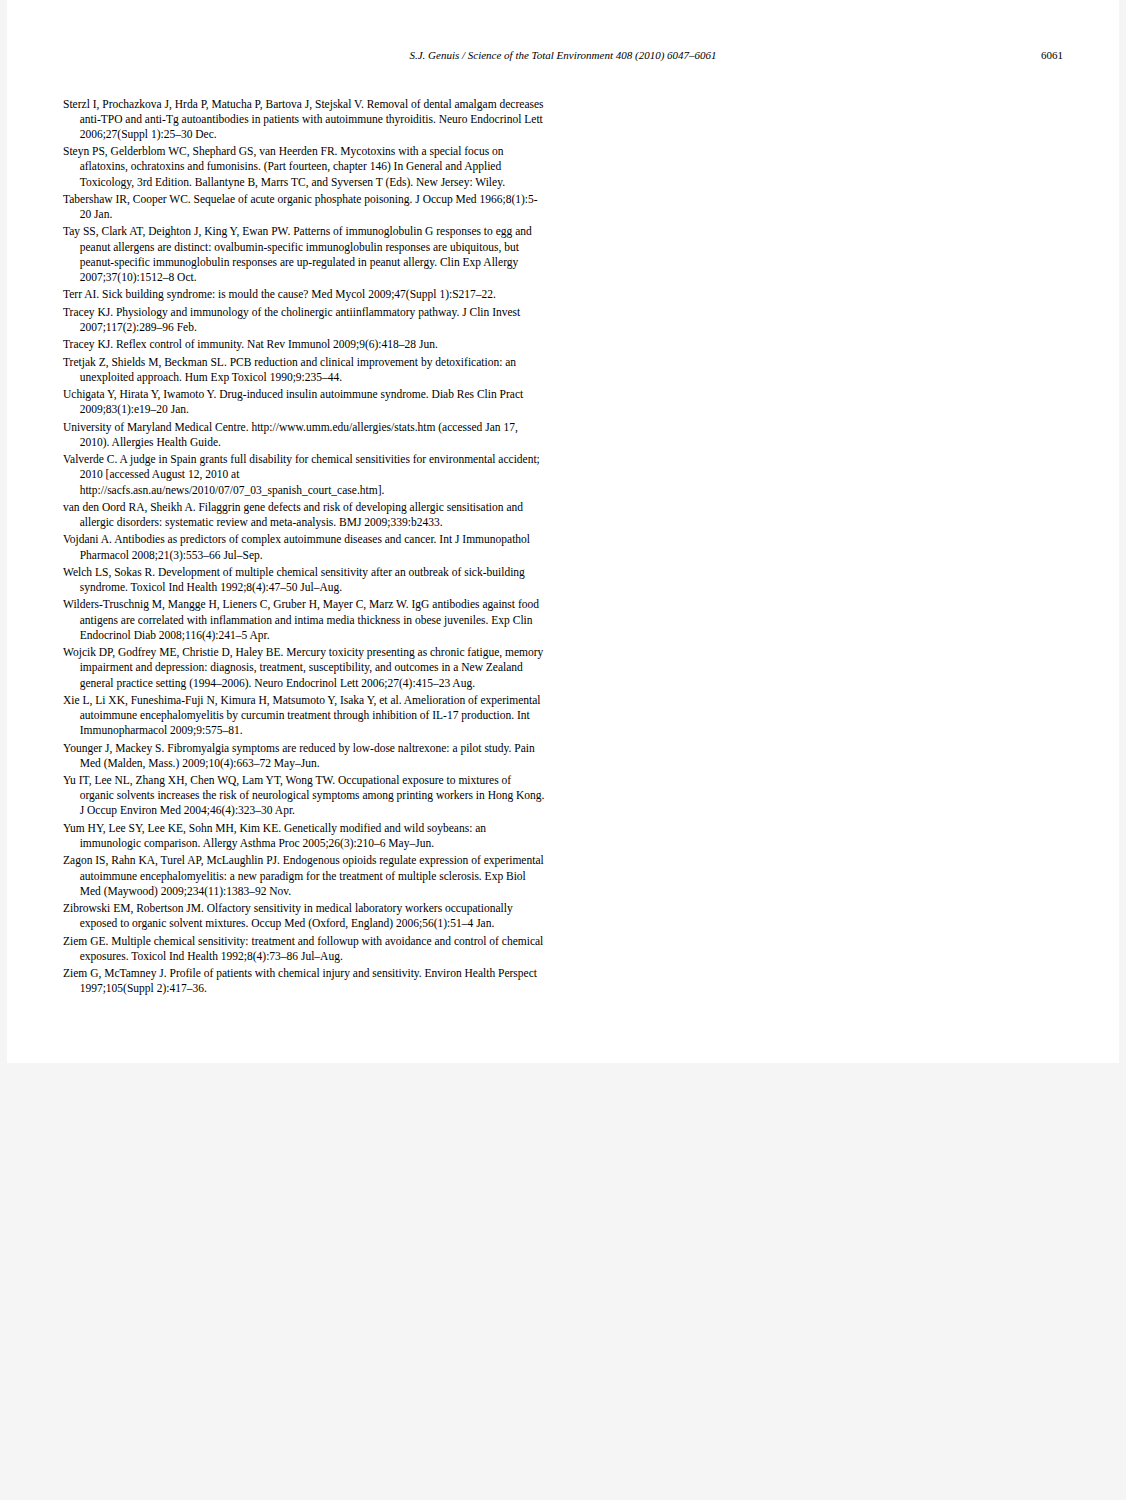S.J. Genuis / Science of the Total Environment 408 (2010) 6047–6061 6061
Sterzl I, Prochazkova J, Hrda P, Matucha P, Bartova J, Stejskal V. Removal of dental amalgam decreases anti-TPO and anti-Tg autoantibodies in patients with autoimmune thyroiditis. Neuro Endocrinol Lett 2006;27(Suppl 1):25–30 Dec.
Steyn PS, Gelderblom WC, Shephard GS, van Heerden FR. Mycotoxins with a special focus on aflatoxins, ochratoxins and fumonisins. (Part fourteen, chapter 146) In General and Applied Toxicology, 3rd Edition. Ballantyne B, Marrs TC, and Syversen T (Eds). New Jersey: Wiley.
Tabershaw IR, Cooper WC. Sequelae of acute organic phosphate poisoning. J Occup Med 1966;8(1):5-20 Jan.
Tay SS, Clark AT, Deighton J, King Y, Ewan PW. Patterns of immunoglobulin G responses to egg and peanut allergens are distinct: ovalbumin-specific immunoglobulin responses are ubiquitous, but peanut-specific immunoglobulin responses are up-regulated in peanut allergy. Clin Exp Allergy 2007;37(10):1512–8 Oct.
Terr AI. Sick building syndrome: is mould the cause? Med Mycol 2009;47(Suppl 1):S217–22.
Tracey KJ. Physiology and immunology of the cholinergic antiinflammatory pathway. J Clin Invest 2007;117(2):289–96 Feb.
Tracey KJ. Reflex control of immunity. Nat Rev Immunol 2009;9(6):418–28 Jun.
Tretjak Z, Shields M, Beckman SL. PCB reduction and clinical improvement by detoxification: an unexploited approach. Hum Exp Toxicol 1990;9:235–44.
Uchigata Y, Hirata Y, Iwamoto Y. Drug-induced insulin autoimmune syndrome. Diab Res Clin Pract 2009;83(1):e19–20 Jan.
University of Maryland Medical Centre. http://www.umm.edu/allergies/stats.htm (accessed Jan 17, 2010). Allergies Health Guide.
Valverde C. A judge in Spain grants full disability for chemical sensitivities for environmental accident; 2010 [accessed August 12, 2010 at http://sacfs.asn.au/news/2010/07/07_03_spanish_court_case.htm].
van den Oord RA, Sheikh A. Filaggrin gene defects and risk of developing allergic sensitisation and allergic disorders: systematic review and meta-analysis. BMJ 2009;339:b2433.
Vojdani A. Antibodies as predictors of complex autoimmune diseases and cancer. Int J Immunopathol Pharmacol 2008;21(3):553–66 Jul–Sep.
Welch LS, Sokas R. Development of multiple chemical sensitivity after an outbreak of sick-building syndrome. Toxicol Ind Health 1992;8(4):47–50 Jul–Aug.
Wilders-Truschnig M, Mangge H, Lieners C, Gruber H, Mayer C, Marz W. IgG antibodies against food antigens are correlated with inflammation and intima media thickness in obese juveniles. Exp Clin Endocrinol Diab 2008;116(4):241–5 Apr.
Wojcik DP, Godfrey ME, Christie D, Haley BE. Mercury toxicity presenting as chronic fatigue, memory impairment and depression: diagnosis, treatment, susceptibility, and outcomes in a New Zealand general practice setting (1994–2006). Neuro Endocrinol Lett 2006;27(4):415–23 Aug.
Xie L, Li XK, Funeshima-Fuji N, Kimura H, Matsumoto Y, Isaka Y, et al. Amelioration of experimental autoimmune encephalomyelitis by curcumin treatment through inhibition of IL-17 production. Int Immunopharmacol 2009;9:575–81.
Younger J, Mackey S. Fibromyalgia symptoms are reduced by low-dose naltrexone: a pilot study. Pain Med (Malden, Mass.) 2009;10(4):663–72 May–Jun.
Yu IT, Lee NL, Zhang XH, Chen WQ, Lam YT, Wong TW. Occupational exposure to mixtures of organic solvents increases the risk of neurological symptoms among printing workers in Hong Kong. J Occup Environ Med 2004;46(4):323–30 Apr.
Yum HY, Lee SY, Lee KE, Sohn MH, Kim KE. Genetically modified and wild soybeans: an immunologic comparison. Allergy Asthma Proc 2005;26(3):210–6 May–Jun.
Zagon IS, Rahn KA, Turel AP, McLaughlin PJ. Endogenous opioids regulate expression of experimental autoimmune encephalomyelitis: a new paradigm for the treatment of multiple sclerosis. Exp Biol Med (Maywood) 2009;234(11):1383–92 Nov.
Zibrowski EM, Robertson JM. Olfactory sensitivity in medical laboratory workers occupationally exposed to organic solvent mixtures. Occup Med (Oxford, England) 2006;56(1):51–4 Jan.
Ziem GE. Multiple chemical sensitivity: treatment and followup with avoidance and control of chemical exposures. Toxicol Ind Health 1992;8(4):73–86 Jul–Aug.
Ziem G, McTamney J. Profile of patients with chemical injury and sensitivity. Environ Health Perspect 1997;105(Suppl 2):417–36.